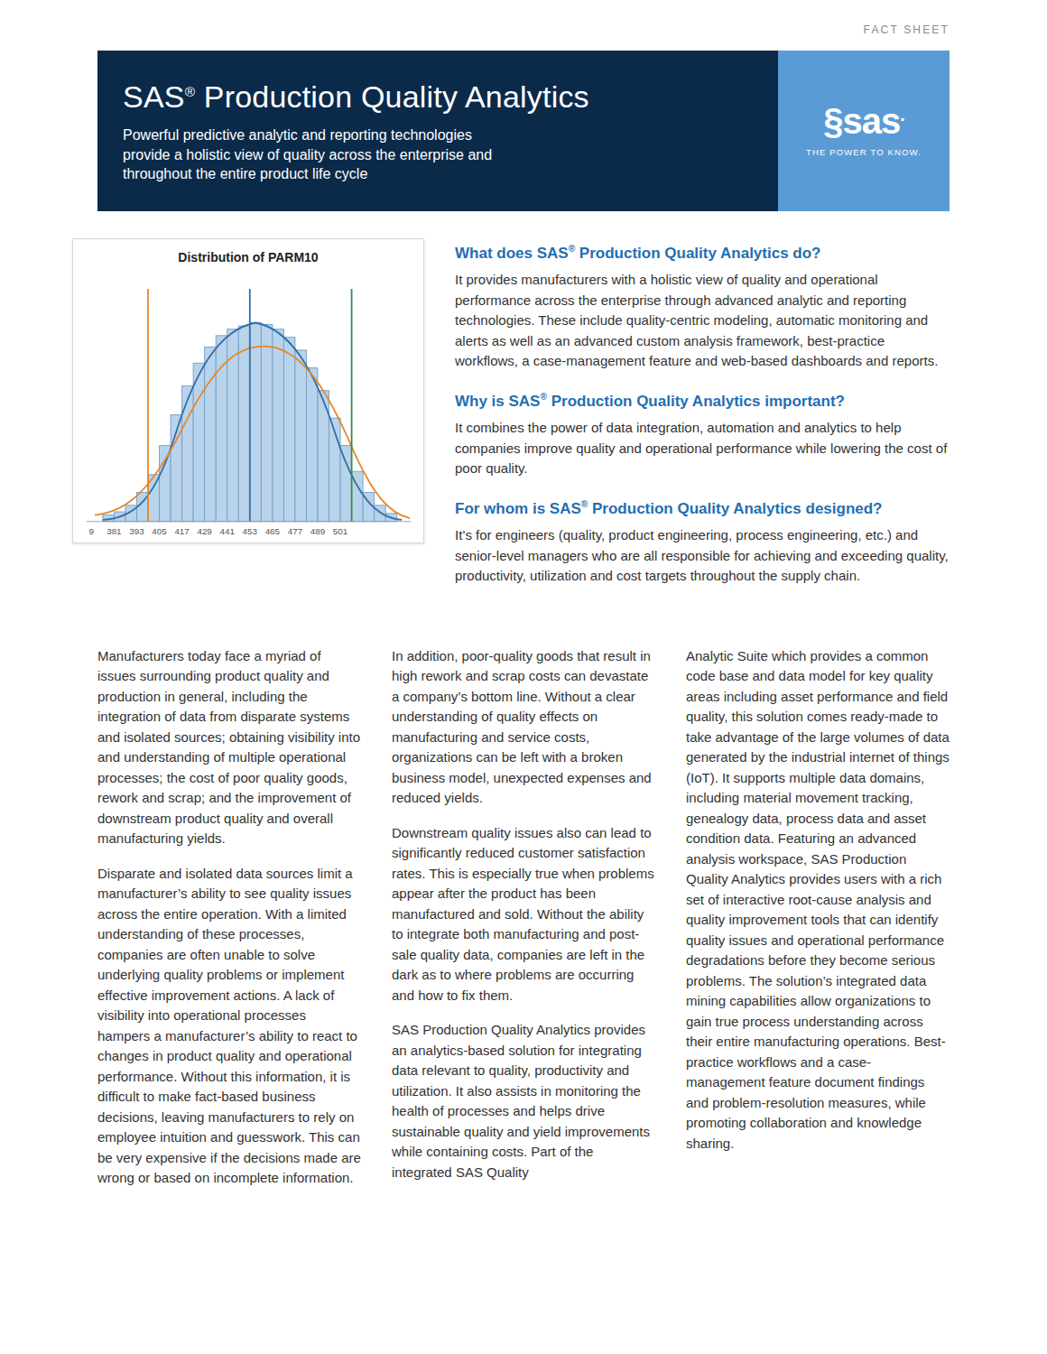Fact Sheet
SAS® Production Quality Analytics
Powerful predictive analytic and reporting technologies provide a holistic view of quality across the enterprise and throughout the entire product life cycle
§sas.
The Power to Know.
Distribution of PARM10
9 381 393 405 417 429 441 453 465 477 489 501
What does SAS® Production Quality Analytics do?
It provides manufacturers with a holistic view of quality and operational performance across the enterprise through advanced analytic and reporting technologies. These include quality-centric modeling, automatic monitoring and alerts as well as an advanced custom analysis framework, best-practice workflows, a case-management feature and web-based dashboards and reports.
Why is SAS® Production Quality Analytics important?
It combines the power of data integration, automation and analytics to help companies improve quality and operational performance while lowering the cost of poor quality.
For whom is SAS® Production Quality Analytics designed?
It’s for engineers (quality, product engineering, process engineering, etc.) and senior-level managers who are all responsible for achieving and exceeding quality, productivity, utilization and cost targets throughout the supply chain.
Manufacturers today face a myriad of issues surrounding product quality and production in general, including the integration of data from disparate systems and isolated sources; obtaining visibility into and understanding of multiple operational processes; the cost of poor quality goods, rework and scrap; and the improvement of downstream product quality and overall manufacturing yields.
Disparate and isolated data sources limit a manufacturer’s ability to see quality issues across the entire operation. With a limited understanding of these processes, companies are often unable to solve underlying quality problems or implement effective improvement actions. A lack of visibility into operational processes hampers a manufacturer’s ability to react to changes in product quality and operational performance. Without this information, it is difficult to make fact-based business decisions, leaving manufacturers to rely on employee intuition and guesswork. This can be very expensive if the decisions made are wrong or based on incomplete information.
In addition, poor-quality goods that result in high rework and scrap costs can devastate a company’s bottom line. Without a clear understanding of quality effects on manufacturing and service costs, organizations can be left with a broken business model, unexpected expenses and reduced yields.
Downstream quality issues also can lead to significantly reduced customer satisfaction rates. This is especially true when problems appear after the product has been manufactured and sold. Without the ability to integrate both manufacturing and post-sale quality data, companies are left in the dark as to where problems are occurring and how to fix them.
SAS Production Quality Analytics provides an analytics-based solution for integrating data relevant to quality, productivity and utilization. It also assists in monitoring the health of processes and helps drive sustainable quality and yield improvements while containing costs. Part of the integrated SAS Quality
Analytic Suite which provides a common code base and data model for key quality areas including asset performance and field quality, this solution comes ready-made to take advantage of the large volumes of data generated by the industrial internet of things (IoT). It supports multiple data domains, including material movement tracking, genealogy data, process data and asset condition data. Featuring an advanced analysis workspace, SAS Production Quality Analytics provides users with a rich set of interactive root-cause analysis and quality improvement tools that can identify quality issues and operational performance degradations before they become serious problems. The solution’s integrated data mining capabilities allow organizations to gain true process understanding across their entire manufacturing operations. Best-practice workflows and a case-management feature document findings and problem-resolution measures, while promoting collaboration and knowledge sharing.